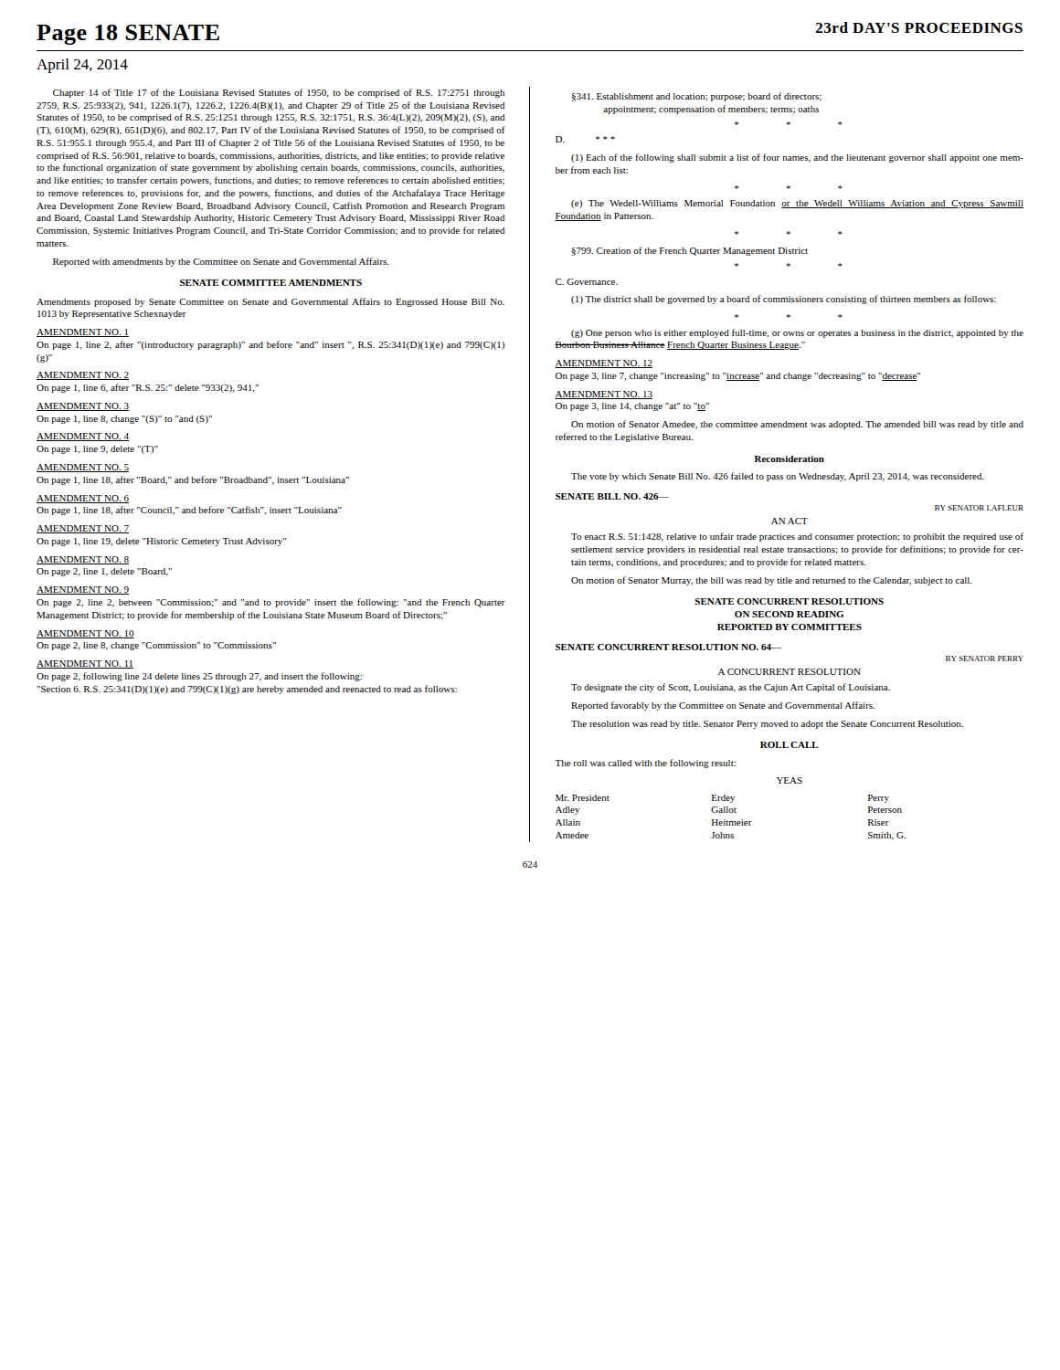Page 18 SENATE
23rd DAY'S PROCEEDINGS
April 24, 2014
Chapter 14 of Title 17 of the Louisiana Revised Statutes of 1950, to be comprised of R.S. 17:2751 through 2759, R.S. 25:933(2), 941, 1226.1(7), 1226.2, 1226.4(B)(1), and Chapter 29 of Title 25 of the Louisiana Revised Statutes of 1950, to be comprised of R.S. 25:1251 through 1255, R.S. 32:1751, R.S. 36:4(L)(2), 209(M)(2), (S), and (T), 610(M), 629(R), 651(D)(6), and 802.17, Part IV of the Louisiana Revised Statutes of 1950, to be comprised of R.S. 51:955.1 through 955.4, and Part III of Chapter 2 of Title 56 of the Louisiana Revised Statutes of 1950, to be comprised of R.S. 56:901, relative to boards, commissions, authorities, districts, and like entities; to provide relative to the functional organization of state government by abolishing certain boards, commissions, councils, authorities, and like entities; to transfer certain powers, functions, and duties; to remove references to certain abolished entities; to remove references to, provisions for, and the powers, functions, and duties of the Atchafalaya Trace Heritage Area Development Zone Review Board, Broadband Advisory Council, Catfish Promotion and Research Program and Board, Coastal Land Stewardship Authority, Historic Cemetery Trust Advisory Board, Mississippi River Road Commission, Systemic Initiatives Program Council, and Tri-State Corridor Commission; and to provide for related matters.
Reported with amendments by the Committee on Senate and Governmental Affairs.
Senate Committee Amendments
Amendments proposed by Senate Committee on Senate and Governmental Affairs to Engrossed House Bill No. 1013 by Representative Schexnayder
AMENDMENT NO. 1
On page 1, line 2, after "(introductory paragraph)" and before "and" insert ", R.S. 25:341(D)(1)(e) and 799(C)(1)(g)"
AMENDMENT NO. 2
On page 1, line 6, after "R.S. 25:" delete "933(2), 941,"
AMENDMENT NO. 3
On page 1, line 8, change "(S)" to "and (S)"
AMENDMENT NO. 4
On page 1, line 9, delete "(T)"
AMENDMENT NO. 5
On page 1, line 18, after "Board," and before "Broadband", insert "Louisiana"
AMENDMENT NO. 6
On page 1, line 18, after "Council," and before "Catfish", insert "Louisiana"
AMENDMENT NO. 7
On page 1, line 19, delete "Historic Cemetery Trust Advisory"
AMENDMENT NO. 8
On page 2, line 1, delete "Board,"
AMENDMENT NO. 9
On page 2, line 2, between "Commission;" and "and to provide" insert the following: "and the French Quarter Management District; to provide for membership of the Louisiana State Museum Board of Directors;"
AMENDMENT NO. 10
On page 2, line 8, change "Commission" to "Commissions"
AMENDMENT NO. 11
On page 2, following line 24 delete lines 25 through 27, and insert the following:
"Section 6. R.S. 25:341(D)(1)(e) and 799(C)(1)(g) are hereby amended and reenacted to read as follows:
§341. Establishment and location; purpose; board of directors;appointment; compensation of members; terms; oaths
* * *
D. * * *
(1) Each of the following shall submit a list of four names, and the lieutenant governor shall appoint one member from each list:
* * *
(e) The Wedell-Williams Memorial Foundation or the Wedell Williams Aviation and Cypress Sawmill Foundation in Patterson.
* * *
§799. Creation of the French Quarter Management District
* * *
C. Governance.
(1) The district shall be governed by a board of commissioners consisting of thirteen members as follows:
* * *
(g) One person who is either employed full-time, or owns or operates a business in the district, appointed by the Bourbon Business Alliance French Quarter Business League."
AMENDMENT NO. 12
On page 3, line 7, change "increasing" to "increase" and change "decreasing" to "decrease"
AMENDMENT NO. 13
On page 3, line 14, change "at" to "to"
On motion of Senator Amedee, the committee amendment was adopted. The amended bill was read by title and referred to the Legislative Bureau.
Reconsideration
The vote by which Senate Bill No. 426 failed to pass on Wednesday, April 23, 2014, was reconsidered.
SENATE BILL NO. 426—
BY SENATOR LAFLEUR
AN ACT
To enact R.S. 51:1428, relative to unfair trade practices and consumer protection; to prohibit the required use of settlement service providers in residential real estate transactions; to provide for definitions; to provide for certain terms, conditions, and procedures; and to provide for related matters.
On motion of Senator Murray, the bill was read by title and returned to the Calendar, subject to call.
Senate Concurrent Resolutions
on Second Reading
Reported by Committees
SENATE CONCURRENT RESOLUTION NO. 64—
BY SENATOR PERRY
A CONCURRENT RESOLUTION
To designate the city of Scott, Louisiana, as the Cajun Art Capital of Louisiana.
Reported favorably by the Committee on Senate and Governmental Affairs.
The resolution was read by title. Senator Perry moved to adopt the Senate Concurrent Resolution.
ROLL CALL
The roll was called with the following result:
YEAS
| Mr. President | Erdey | Perry |
| Adley | Gallot | Peterson |
| Allain | Heitmeier | Riser |
| Amedee | Johns | Smith, G. |
624